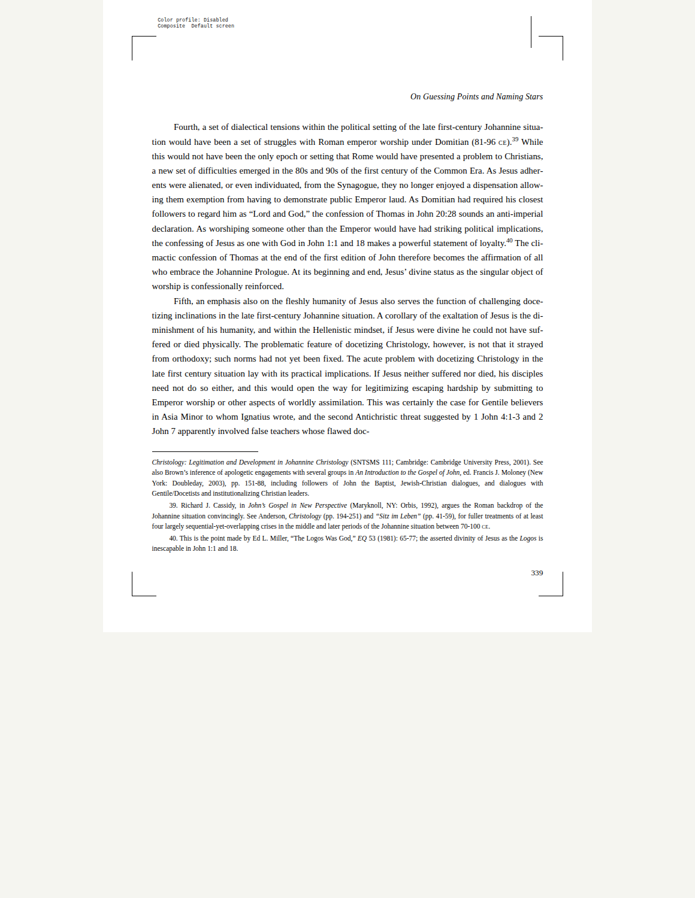Color profile: Disabled
Composite Default screen
On Guessing Points and Naming Stars
Fourth, a set of dialectical tensions within the political setting of the late first-century Johannine situation would have been a set of struggles with Roman emperor worship under Domitian (81-96 ce).39 While this would not have been the only epoch or setting that Rome would have presented a problem to Christians, a new set of difficulties emerged in the 80s and 90s of the first century of the Common Era. As Jesus adherents were alienated, or even individuated, from the Synagogue, they no longer enjoyed a dispensation allowing them exemption from having to demonstrate public Emperor laud. As Domitian had required his closest followers to regard him as “Lord and God,” the confession of Thomas in John 20:28 sounds an anti-imperial declaration. As worshiping someone other than the Emperor would have had striking political implications, the confessing of Jesus as one with God in John 1:1 and 18 makes a powerful statement of loyalty.40 The climactic confession of Thomas at the end of the first edition of John therefore becomes the affirmation of all who embrace the Johannine Prologue. At its beginning and end, Jesus’ divine status as the singular object of worship is confessionally reinforced.
Fifth, an emphasis also on the fleshly humanity of Jesus also serves the function of challenging docetizing inclinations in the late first-century Johannine situation. A corollary of the exaltation of Jesus is the diminishment of his humanity, and within the Hellenistic mindset, if Jesus were divine he could not have suffered or died physically. The problematic feature of docetizing Christology, however, is not that it strayed from orthodoxy; such norms had not yet been fixed. The acute problem with docetizing Christology in the late first century situation lay with its practical implications. If Jesus neither suffered nor died, his disciples need not do so either, and this would open the way for legitimizing escaping hardship by submitting to Emperor worship or other aspects of worldly assimilation. This was certainly the case for Gentile believers in Asia Minor to whom Ignatius wrote, and the second Antichristic threat suggested by 1 John 4:1-3 and 2 John 7 apparently involved false teachers whose flawed doc-
Christology: Legitimation and Development in Johannine Christology (SNTSMS 111; Cambridge: Cambridge University Press, 2001). See also Brown’s inference of apologetic engagements with several groups in An Introduction to the Gospel of John, ed. Francis J. Moloney (New York: Doubleday, 2003), pp. 151-88, including followers of John the Baptist, Jewish-Christian dialogues, and dialogues with Gentile/Docetists and institutionalizing Christian leaders.
39. Richard J. Cassidy, in John’s Gospel in New Perspective (Maryknoll, NY: Orbis, 1992), argues the Roman backdrop of the Johannine situation convincingly. See Anderson, Christology (pp. 194-251) and “Sitz im Leben” (pp. 41-59), for fuller treatments of at least four largely sequential-yet-overlapping crises in the middle and later periods of the Johannine situation between 70-100 ce.
40. This is the point made by Ed L. Miller, “The Logos Was God,” EQ 53 (1981): 65-77; the asserted divinity of Jesus as the Logos is inescapable in John 1:1 and 18.
339